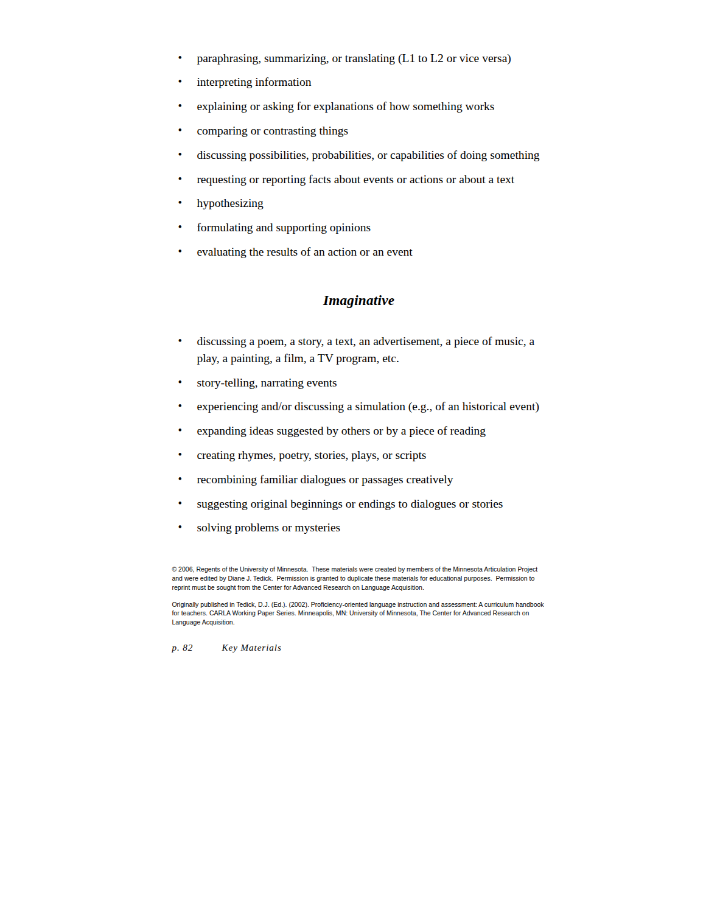paraphrasing, summarizing, or translating (L1 to L2 or vice versa)
interpreting information
explaining or asking for explanations of how something works
comparing or contrasting things
discussing possibilities, probabilities, or capabilities of doing something
requesting or reporting facts about events or actions or about a text
hypothesizing
formulating and supporting opinions
evaluating the results of an action or an event
Imaginative
discussing a poem, a story, a text, an advertisement, a piece of music, a play, a painting, a film, a TV program, etc.
story-telling, narrating events
experiencing and/or discussing a simulation (e.g., of an historical event)
expanding ideas suggested by others or by a piece of reading
creating rhymes, poetry, stories, plays, or scripts
recombining familiar dialogues or passages creatively
suggesting original beginnings or endings to dialogues or stories
solving problems or mysteries
© 2006, Regents of the University of Minnesota. These materials were created by members of the Minnesota Articulation Project and were edited by Diane J. Tedick. Permission is granted to duplicate these materials for educational purposes. Permission to reprint must be sought from the Center for Advanced Research on Language Acquisition.
Originally published in Tedick, D.J. (Ed.). (2002). Proficiency-oriented language instruction and assessment: A curriculum handbook for teachers. CARLA Working Paper Series. Minneapolis, MN: University of Minnesota, The Center for Advanced Research on Language Acquisition.
p. 82 Key Materials